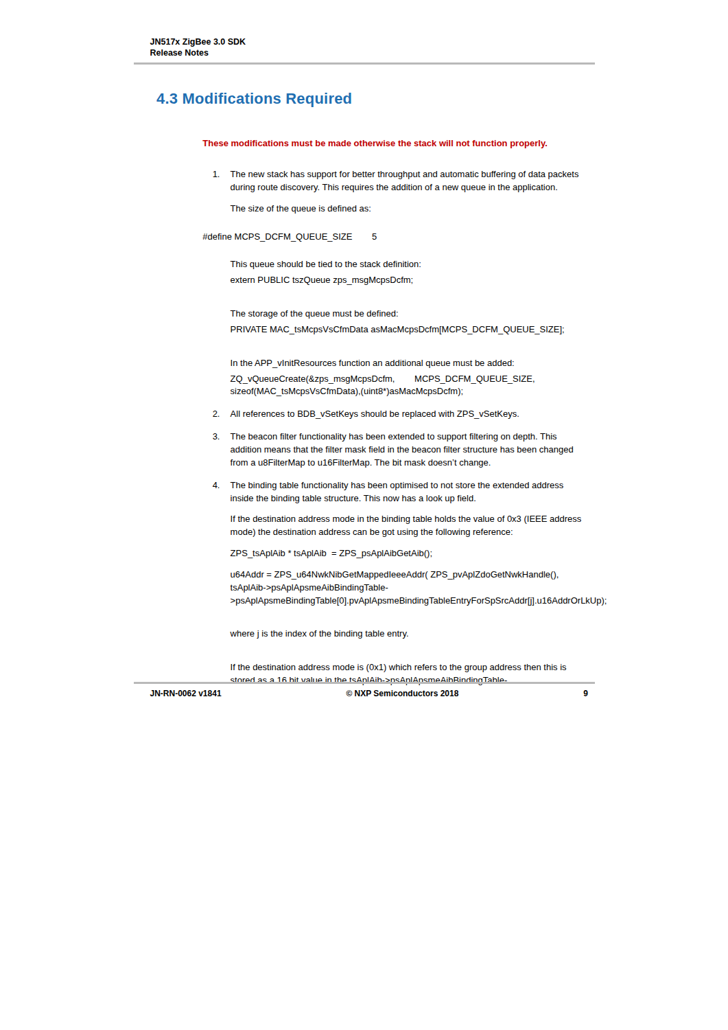JN517x ZigBee 3.0 SDK
Release Notes
4.3 Modifications Required
These modifications must be made otherwise the stack will not function properly.
The new stack has support for better throughput and automatic buffering of data packets during route discovery. This requires the addition of a new queue in the application.
The size of the queue is defined as:
#define MCPS_DCFM_QUEUE_SIZE 5
This queue should be tied to the stack definition:
extern PUBLIC tszQueue zps_msgMcpsDcfm;
The storage of the queue must be defined:
PRIVATE MAC_tsMcpsVsCfmData asMacMcpsDcfm[MCPS_DCFM_QUEUE_SIZE];
In the APP_vInitResources function an additional queue must be added:
ZQ_vQueueCreate(&zps_msgMcpsDcfm, MCPS_DCFM_QUEUE_SIZE, sizeof(MAC_tsMcpsVsCfmData),(uint8*)asMacMcpsDcfm);
All references to BDB_vSetKeys should be replaced with ZPS_vSetKeys.
The beacon filter functionality has been extended to support filtering on depth. This addition means that the filter mask field in the beacon filter structure has been changed from a u8FilterMap to u16FilterMap. The bit mask doesn’t change.
The binding table functionality has been optimised to not store the extended address inside the binding table structure. This now has a look up field.
If the destination address mode in the binding table holds the value of 0x3 (IEEE address mode) the destination address can be got using the following reference:
ZPS_tsAplAib * tsAplAib = ZPS_psAplAibGetAib();
u64Addr = ZPS_u64NwkNibGetMappedIeeeAddr( ZPS_pvAplZdoGetNwkHandle(), tsAplAib->psAplApsmeAibBindingTable->psAplApsmeBindingTable[0].pvAplApsmeBindingTableEntryForSpSrcAddr[j].u16AddrOrLkUp);
where j is the index of the binding table entry.
If the destination address mode is (0x1) which refers to the group address then this is stored as a 16 bit value in the tsAplAib->psAplApsmeAibBindingTable-
JN-RN-0062 v1841
© NXP Semiconductors 2018
9